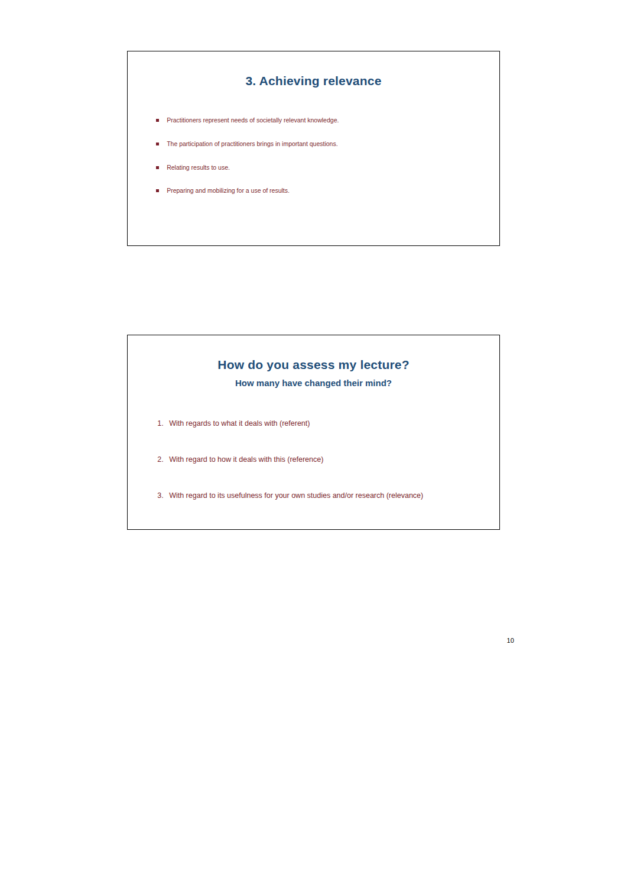3. Achieving relevance
Practitioners represent needs of societally relevant knowledge.
The participation of practitioners brings in important questions.
Relating results to use.
Preparing and mobilizing for a use of results.
How do you assess my lecture?
How many have changed their mind?
With regards to what it deals with (referent)
With regard to how it deals with this (reference)
With regard to its usefulness for your own studies and/or research (relevance)
10